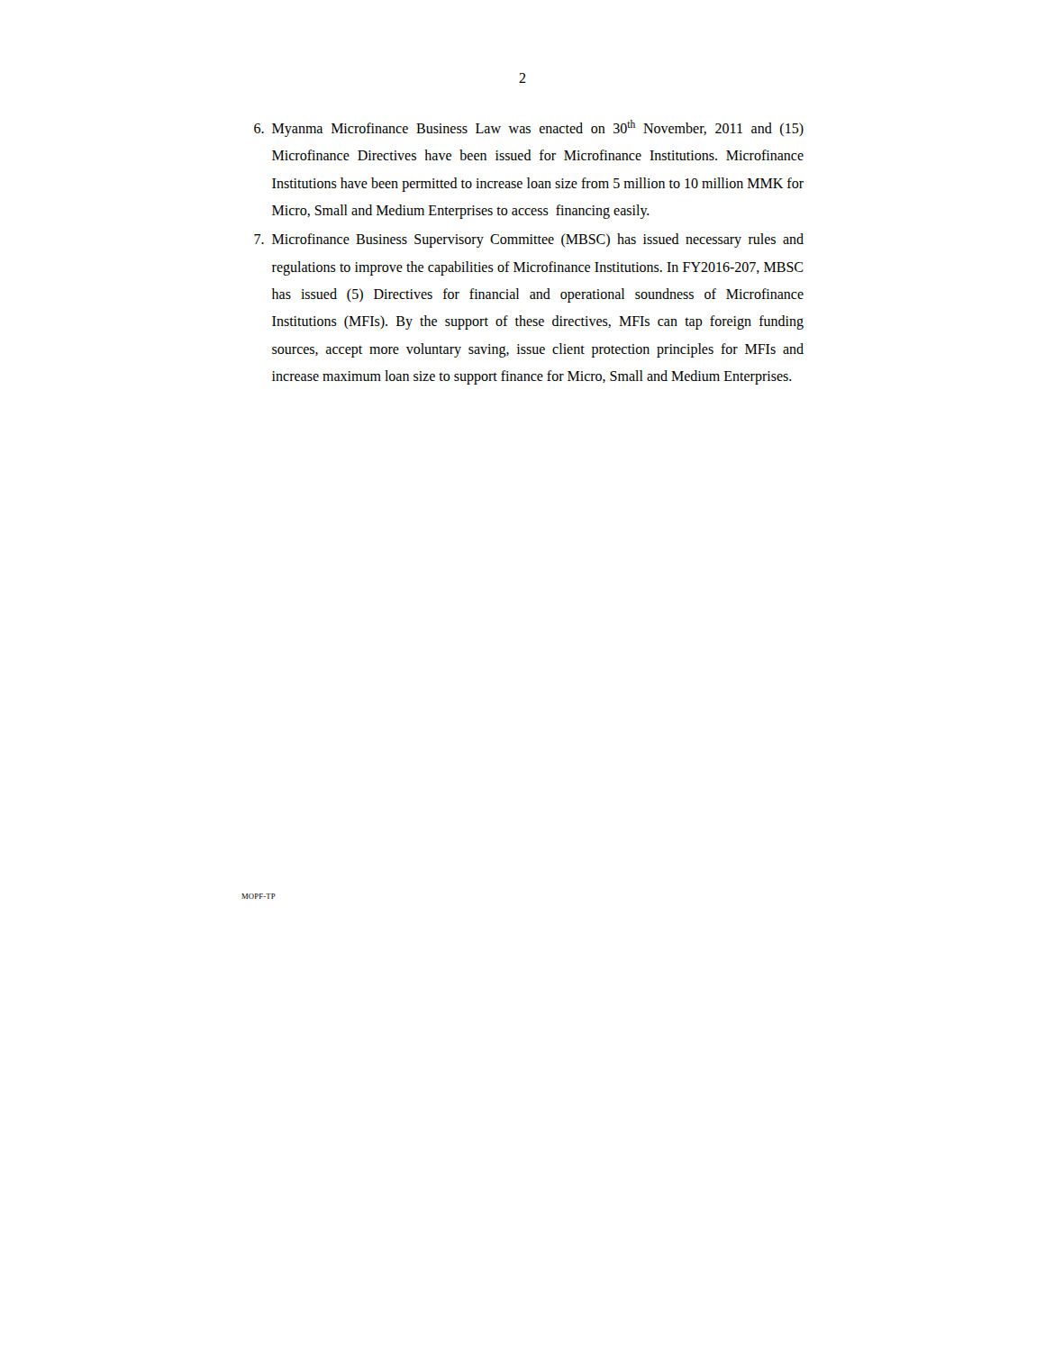2
6. Myanma Microfinance Business Law was enacted on 30th November, 2011 and (15) Microfinance Directives have been issued for Microfinance Institutions. Microfinance Institutions have been permitted to increase loan size from 5 million to 10 million MMK for Micro, Small and Medium Enterprises to access financing easily.
7. Microfinance Business Supervisory Committee (MBSC) has issued necessary rules and regulations to improve the capabilities of Microfinance Institutions. In FY2016-207, MBSC has issued (5) Directives for financial and operational soundness of Microfinance Institutions (MFIs). By the support of these directives, MFIs can tap foreign funding sources, accept more voluntary saving, issue client protection principles for MFIs and increase maximum loan size to support finance for Micro, Small and Medium Enterprises.
MOPF-TP